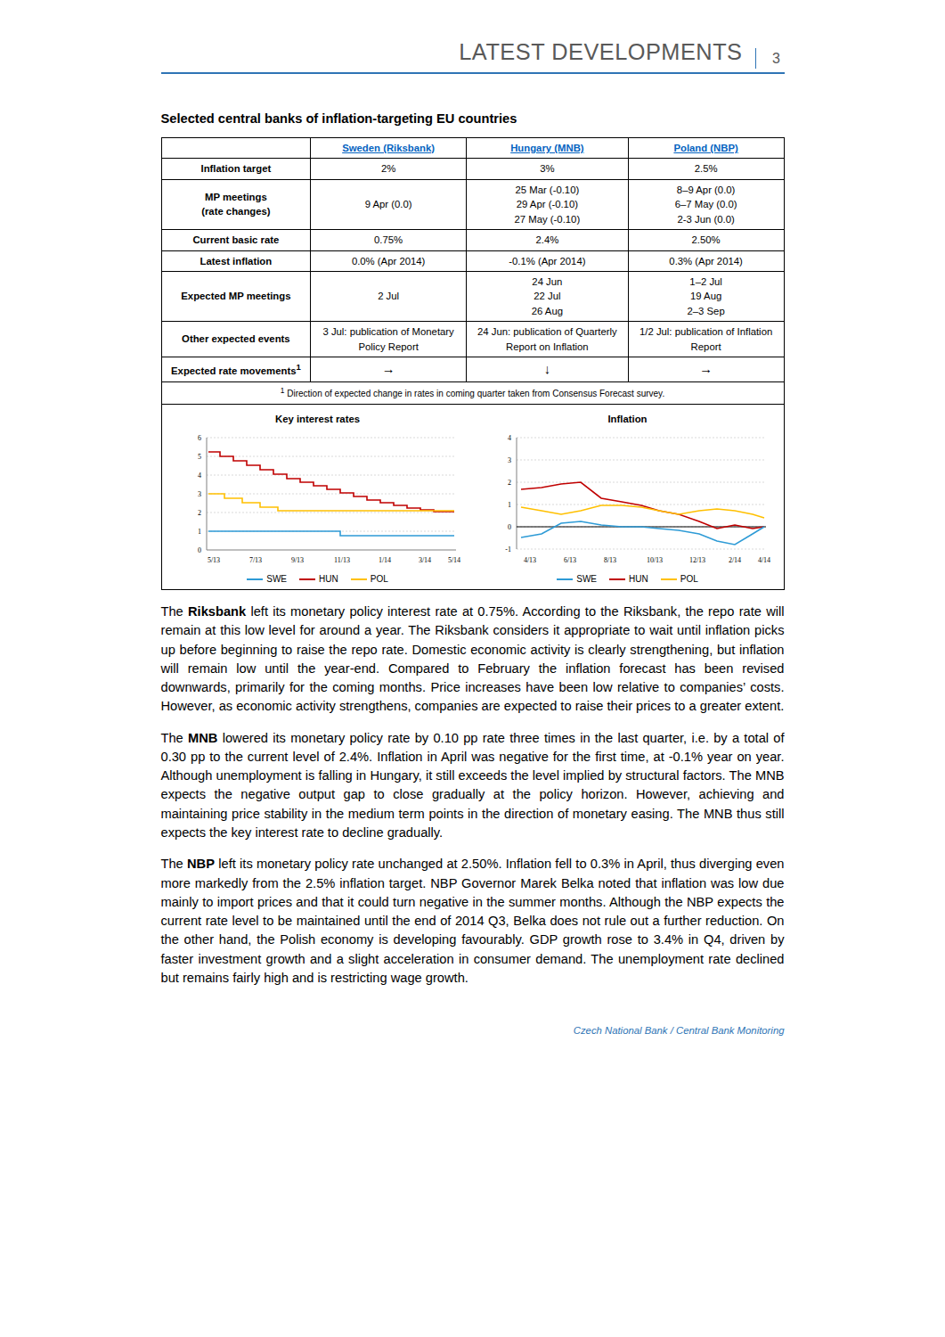LATEST DEVELOPMENTS
3
Selected central banks of inflation-targeting EU countries
| | Sweden (Riksbank) | Hungary (MNB) | Poland (NBP) |
| --- | --- | --- | --- |
| Inflation target | 2% | 3% | 2.5% |
| MP meetings (rate changes) | 9 Apr (0.0) | 25 Mar (-0.10) 29 Apr (-0.10) 27 May (-0.10) | 8–9 Apr (0.0) 6–7 May (0.0) 2-3 Jun (0.0) |
| Current basic rate | 0.75% | 2.4% | 2.50% |
| Latest inflation | 0.0% (Apr 2014) | -0.1% (Apr 2014) | 0.3% (Apr 2014) |
| Expected MP meetings | 2 Jul | 24 Jun 22 Jul 26 Aug | 1–2 Jul 19 Aug 2–3 Sep |
| Other expected events | 3 Jul: publication of Monetary Policy Report | 24 Jun: publication of Quarterly Report on Inflation | 1/2 Jul: publication of Inflation Report |
| Expected rate movements 1 | → | ↓ | → |
| 1 Direction of expected change in rates in coming quarter taken from Consensus Forecast survey. |
Key interest rates
6 5 4 3 2 1 0 5/13 7/13 9/13 11/13 1/14 3/14 5/14
SWE HUN POL
Inflation
4 3 2 1 0 -1 4/13 6/13 8/13 10/13 12/13 2/14 4/14
SWE HUN POL
The Riksbank left its monetary policy interest rate at 0.75%. According to the Riksbank, the repo rate will remain at this low level for around a year. The Riksbank considers it appropriate to wait until inflation picks up before beginning to raise the repo rate. Domestic economic activity is clearly strengthening, but inflation will remain low until the year-end. Compared to February the inflation forecast has been revised downwards, primarily for the coming months. Price increases have been low relative to companies’ costs. However, as economic activity strengthens, companies are expected to raise their prices to a greater extent.
The MNB lowered its monetary policy rate by 0.10 pp rate three times in the last quarter, i.e. by a total of 0.30 pp to the current level of 2.4%. Inflation in April was negative for the first time, at -0.1% year on year. Although unemployment is falling in Hungary, it still exceeds the level implied by structural factors. The MNB expects the negative output gap to close gradually at the policy horizon. However, achieving and maintaining price stability in the medium term points in the direction of monetary easing. The MNB thus still expects the key interest rate to decline gradually.
The NBP left its monetary policy rate unchanged at 2.50%. Inflation fell to 0.3% in April, thus diverging even more markedly from the 2.5% inflation target. NBP Governor Marek Belka noted that inflation was low due mainly to import prices and that it could turn negative in the summer months. Although the NBP expects the current rate level to be maintained until the end of 2014 Q3, Belka does not rule out a further reduction. On the other hand, the Polish economy is developing favourably. GDP growth rose to 3.4% in Q4, driven by faster investment growth and a slight acceleration in consumer demand. The unemployment rate declined but remains fairly high and is restricting wage growth.
Czech National Bank / Central Bank Monitoring